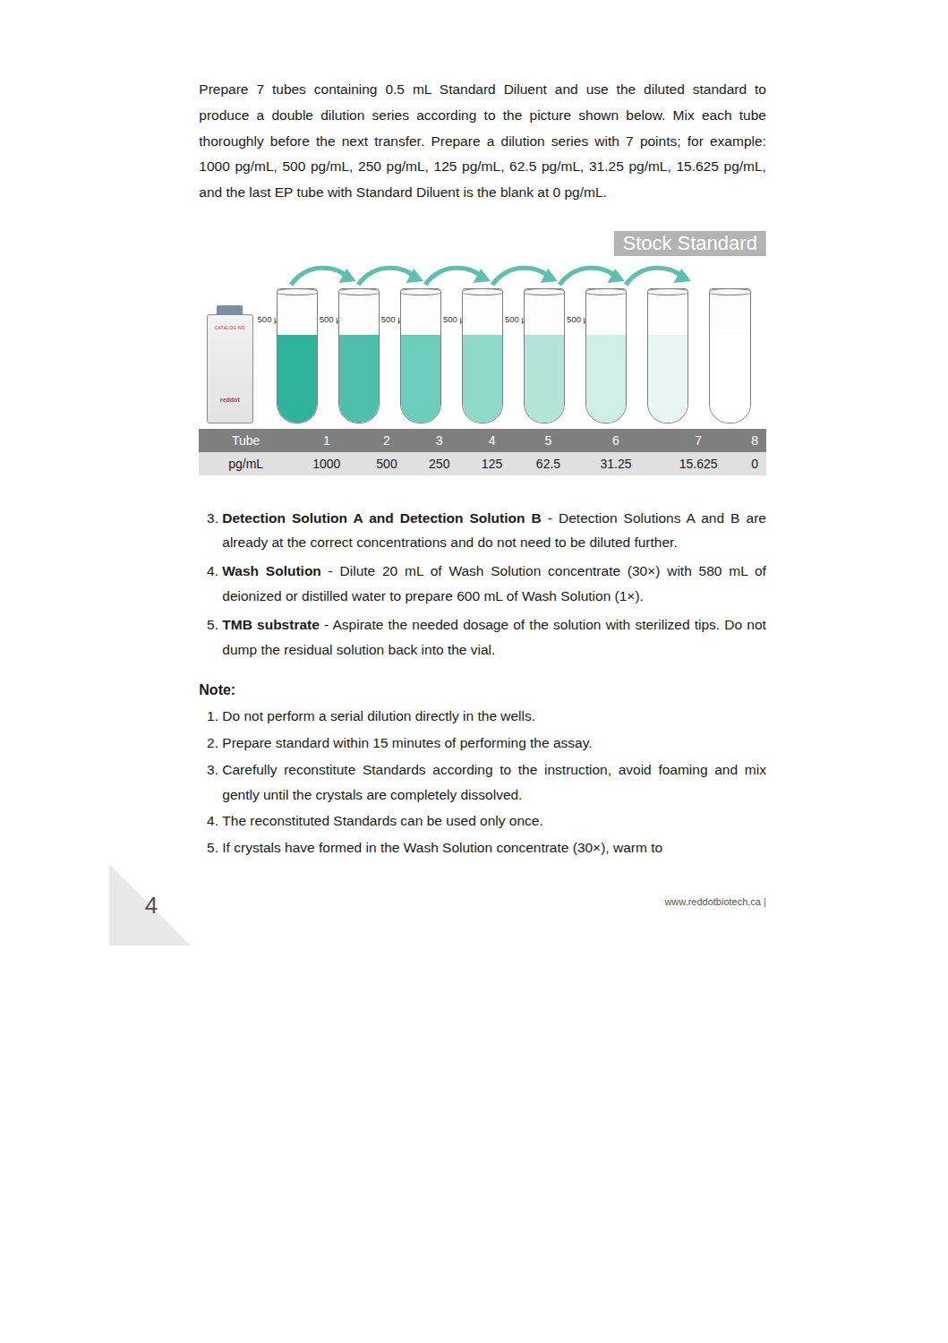Prepare 7 tubes containing 0.5 mL Standard Diluent and use the diluted standard to produce a double dilution series according to the picture shown below. Mix each tube thoroughly before the next transfer. Prepare a dilution series with 7 points; for example: 1000 pg/mL, 500 pg/mL, 250 pg/mL, 125 pg/mL, 62.5 pg/mL, 31.25 pg/mL, 15.625 pg/mL, and the last EP tube with Standard Diluent is the blank at 0 pg/mL.
Stock Standard
CATALOG NO
reddot
500 µL
500 µL
500 µL
500 µL
500 µL
500 µL
| Tube | 1 | 2 | 3 | 4 | 5 | 6 | 7 | 8 |
| pg/mL | 1000 | 500 | 250 | 125 | 62.5 | 31.25 | 15.625 | 0 |
Detection Solution A and Detection Solution B - Detection Solutions A and B are already at the correct concentrations and do not need to be diluted further.
Wash Solution - Dilute 20 mL of Wash Solution concentrate (30×) with 580 mL of deionized or distilled water to prepare 600 mL of Wash Solution (1×).
TMB substrate - Aspirate the needed dosage of the solution with sterilized tips. Do not dump the residual solution back into the vial.
Note:
Do not perform a serial dilution directly in the wells.
Prepare standard within 15 minutes of performing the assay.
Carefully reconstitute Standards according to the instruction, avoid foaming and mix gently until the crystals are completely dissolved.
The reconstituted Standards can be used only once.
If crystals have formed in the Wash Solution concentrate (30×), warm to
www.reddotbiotech.ca |
4